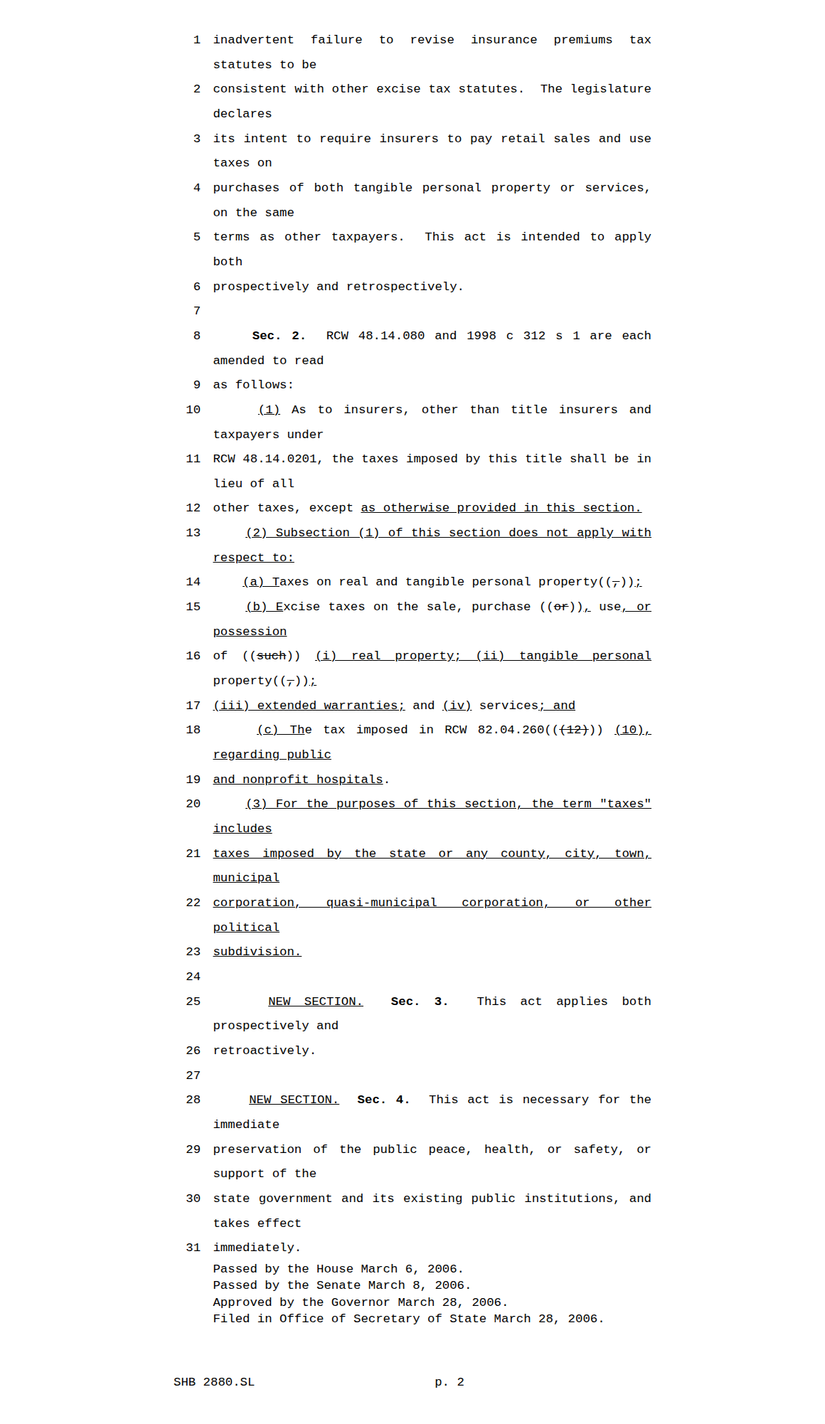inadvertent failure to revise insurance premiums tax statutes to be
consistent with other excise tax statutes. The legislature declares
its intent to require insurers to pay retail sales and use taxes on
purchases of both tangible personal property or services, on the same
terms as other taxpayers. This act is intended to apply both
prospectively and retrospectively.
Sec. 2. RCW 48.14.080 and 1998 c 312 s 1 are each amended to read
as follows:
(1) As to insurers, other than title insurers and taxpayers under
RCW 48.14.0201, the taxes imposed by this title shall be in lieu of all
other taxes, except as otherwise provided in this section.
(2) Subsection (1) of this section does not apply with respect to:
(a) Taxes on real and tangible personal property((,));
(b) Excise taxes on the sale, purchase ((or)), use, or possession
of ((such)) (i) real property; (ii) tangible personal property((,));
(iii) extended warranties; and (iv) services; and
(c) The tax imposed in RCW 82.04.260(((12))) (10), regarding public
and nonprofit hospitals.
(3) For the purposes of this section, the term "taxes" includes
taxes imposed by the state or any county, city, town, municipal
corporation, quasi-municipal corporation, or other political
subdivision.
NEW SECTION. Sec. 3. This act applies both prospectively and
retroactively.
NEW SECTION. Sec. 4. This act is necessary for the immediate
preservation of the public peace, health, or safety, or support of the
state government and its existing public institutions, and takes effect
immediately.
Passed by the House March 6, 2006.
Passed by the Senate March 8, 2006.
Approved by the Governor March 28, 2006.
Filed in Office of Secretary of State March 28, 2006.
SHB 2880.SL p. 2